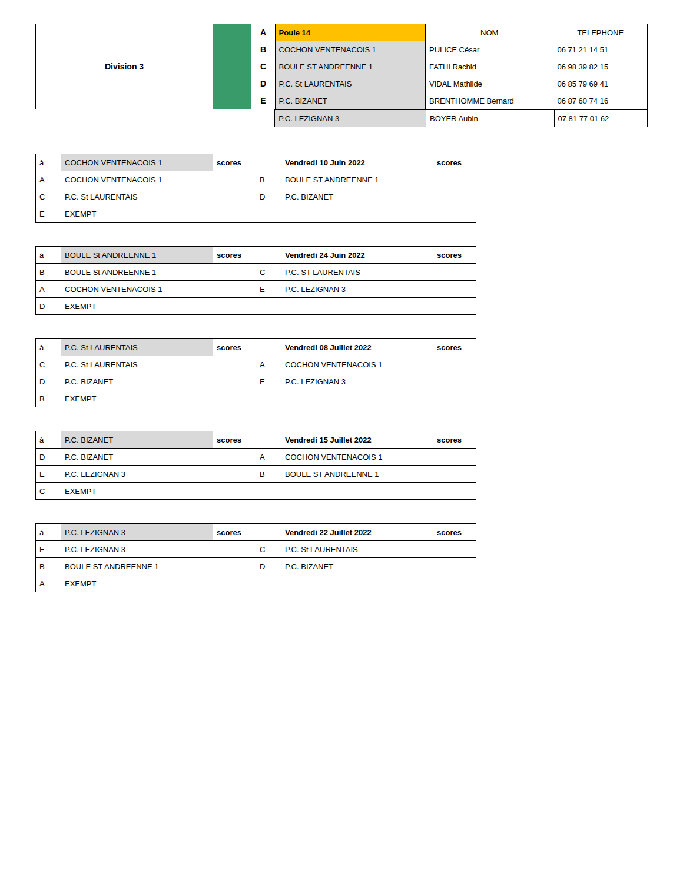| Division 3 | | A | Poule 14 | NOM | TELEPHONE |
| B | COCHON VENTENACOIS 1 | PULICE César | 06 71 21 14 51 |
| C | BOULE ST ANDREENNE 1 | FATHI Rachid | 06 98 39 82 15 |
| D | P.C. St LAURENTAIS | VIDAL Mathilde | 06 85 79 69 41 |
| E | P.C. BIZANET | BRENTHOMME Bernard | 06 87 60 74 16 |
Note: the original layout places the 5 club rows offset by one row relative to the letters. The following extra row reproduces the last club line (P.C. LEZIGNAN 3).
| | | | P.C. LEZIGNAN 3 | BOYER Aubin | 07 81 77 01 62 |
| à | COCHON VENTENACOIS 1 | scores | | Vendredi 10 Juin 2022 | scores |
| A | COCHON VENTENACOIS 1 | | B | BOULE ST ANDREENNE 1 | |
| C | P.C. St LAURENTAIS | | D | P.C. BIZANET | |
| E | EXEMPT | | | | |
| à | BOULE St ANDREENNE 1 | scores | | Vendredi 24 Juin 2022 | scores |
| B | BOULE St ANDREENNE 1 | | C | P.C. ST LAURENTAIS | |
| A | COCHON VENTENACOIS 1 | | E | P.C. LEZIGNAN 3 | |
| D | EXEMPT | | | | |
| à | P.C. St LAURENTAIS | scores | | Vendredi 08 Juillet 2022 | scores |
| C | P.C. St LAURENTAIS | | A | COCHON VENTENACOIS 1 | |
| D | P.C. BIZANET | | E | P.C. LEZIGNAN 3 | |
| B | EXEMPT | | | | |
| à | P.C. BIZANET | scores | | Vendredi 15 Juillet 2022 | scores |
| D | P.C. BIZANET | | A | COCHON VENTENACOIS 1 | |
| E | P.C. LEZIGNAN 3 | | B | BOULE ST ANDREENNE 1 | |
| C | EXEMPT | | | | |
| à | P.C. LEZIGNAN 3 | scores | | Vendredi 22 Juillet 2022 | scores |
| E | P.C. LEZIGNAN 3 | | C | P.C. St LAURENTAIS | |
| B | BOULE ST ANDREENNE 1 | | D | P.C. BIZANET | |
| A | EXEMPT | | | | |